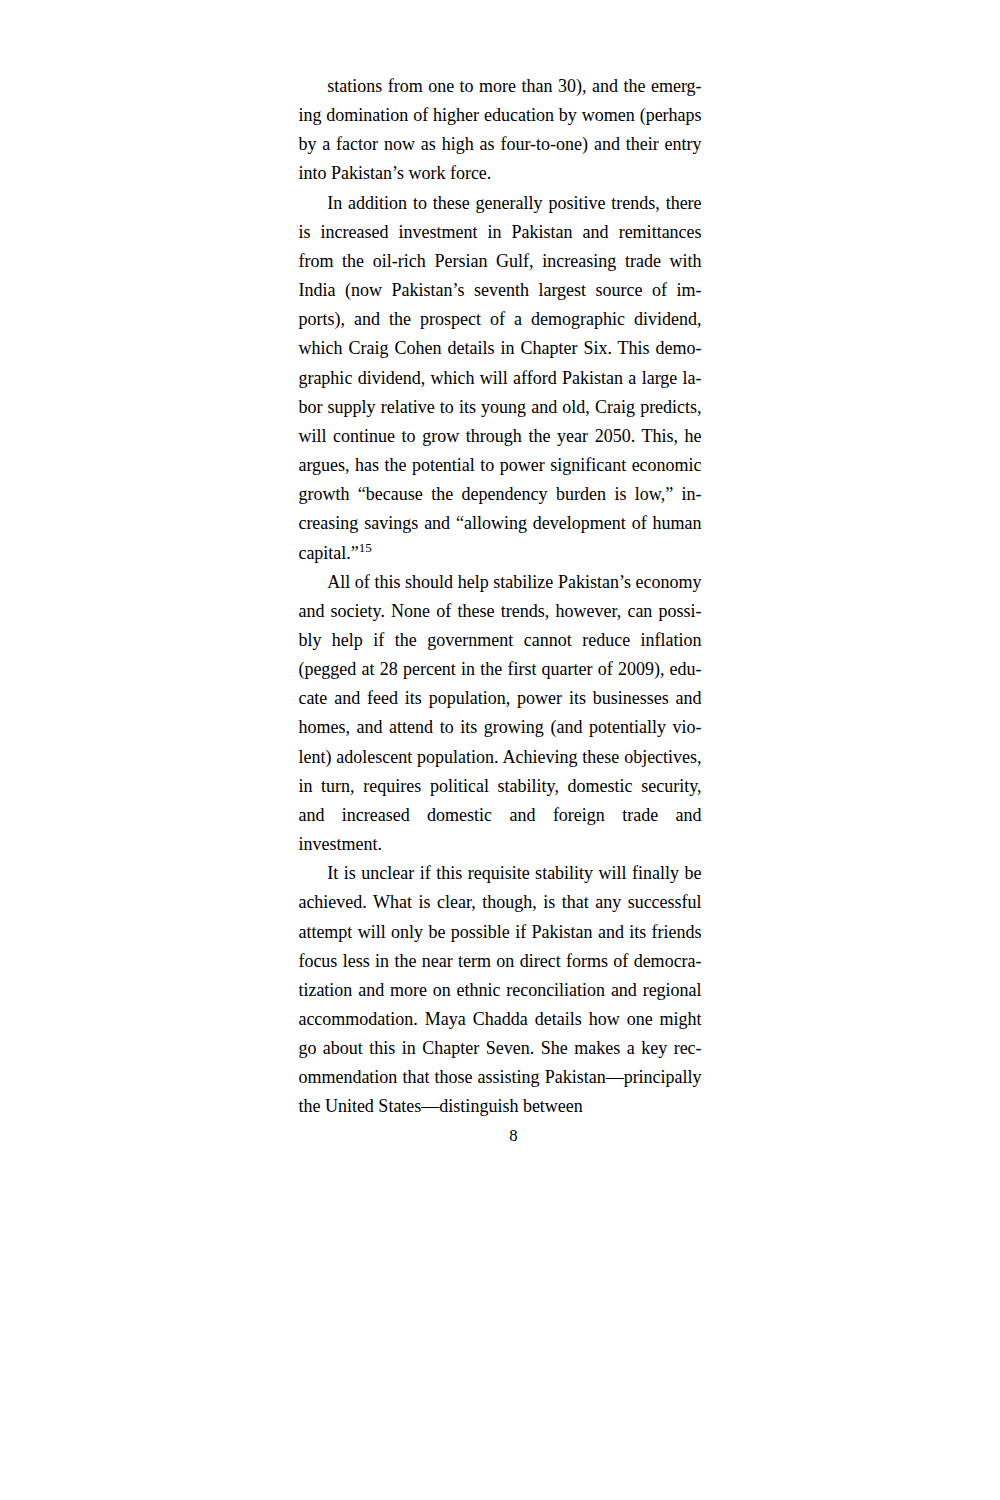stations from one to more than 30), and the emerging domination of higher education by women (perhaps by a factor now as high as four-to-one) and their entry into Pakistan’s work force.
In addition to these generally positive trends, there is increased investment in Pakistan and remittances from the oil-rich Persian Gulf, increasing trade with India (now Pakistan’s seventh largest source of imports), and the prospect of a demographic dividend, which Craig Cohen details in Chapter Six. This demographic dividend, which will afford Pakistan a large labor supply relative to its young and old, Craig predicts, will continue to grow through the year 2050. This, he argues, has the potential to power significant economic growth “because the dependency burden is low,” increasing savings and “allowing development of human capital.”15
All of this should help stabilize Pakistan’s economy and society. None of these trends, however, can possibly help if the government cannot reduce inflation (pegged at 28 percent in the first quarter of 2009), educate and feed its population, power its businesses and homes, and attend to its growing (and potentially violent) adolescent population. Achieving these objectives, in turn, requires political stability, domestic security, and increased domestic and foreign trade and investment.
It is unclear if this requisite stability will finally be achieved. What is clear, though, is that any successful attempt will only be possible if Pakistan and its friends focus less in the near term on direct forms of democratization and more on ethnic reconciliation and regional accommodation. Maya Chadda details how one might go about this in Chapter Seven. She makes a key recommendation that those assisting Pakistan—principally the United States—distinguish between
8